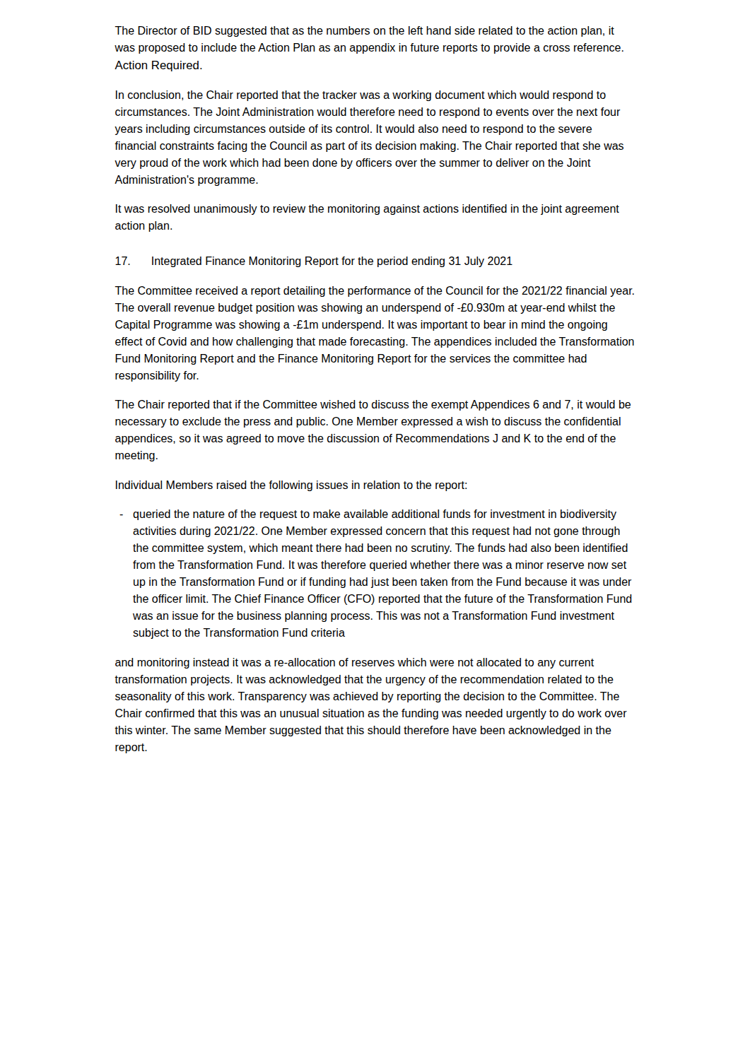The Director of BID suggested that as the numbers on the left hand side related to the action plan, it was proposed to include the Action Plan as an appendix in future reports to provide a cross reference. Action Required.
In conclusion, the Chair reported that the tracker was a working document which would respond to circumstances. The Joint Administration would therefore need to respond to events over the next four years including circumstances outside of its control. It would also need to respond to the severe financial constraints facing the Council as part of its decision making. The Chair reported that she was very proud of the work which had been done by officers over the summer to deliver on the Joint Administration's programme.
It was resolved unanimously to review the monitoring against actions identified in the joint agreement action plan.
17.
Integrated Finance Monitoring Report for the period ending 31 July 2021
The Committee received a report detailing the performance of the Council for the 2021/22 financial year. The overall revenue budget position was showing an underspend of -£0.930m at year-end whilst the Capital Programme was showing a -£1m underspend. It was important to bear in mind the ongoing effect of Covid and how challenging that made forecasting. The appendices included the Transformation Fund Monitoring Report and the Finance Monitoring Report for the services the committee had responsibility for.
The Chair reported that if the Committee wished to discuss the exempt Appendices 6 and 7, it would be necessary to exclude the press and public. One Member expressed a wish to discuss the confidential appendices, so it was agreed to move the discussion of Recommendations J and K to the end of the meeting.
Individual Members raised the following issues in relation to the report:
queried the nature of the request to make available additional funds for investment in biodiversity activities during 2021/22. One Member expressed concern that this request had not gone through the committee system, which meant there had been no scrutiny. The funds had also been identified from the Transformation Fund. It was therefore queried whether there was a minor reserve now set up in the Transformation Fund or if funding had just been taken from the Fund because it was under the officer limit. The Chief Finance Officer (CFO) reported that the future of the Transformation Fund was an issue for the business planning process. This was not a Transformation Fund investment subject to the Transformation Fund criteria
and monitoring instead it was a re-allocation of reserves which were not allocated to any current transformation projects. It was acknowledged that the urgency of the recommendation related to the seasonality of this work. Transparency was achieved by reporting the decision to the Committee. The Chair confirmed that this was an unusual situation as the funding was needed urgently to do work over this winter. The same Member suggested that this should therefore have been acknowledged in the report.